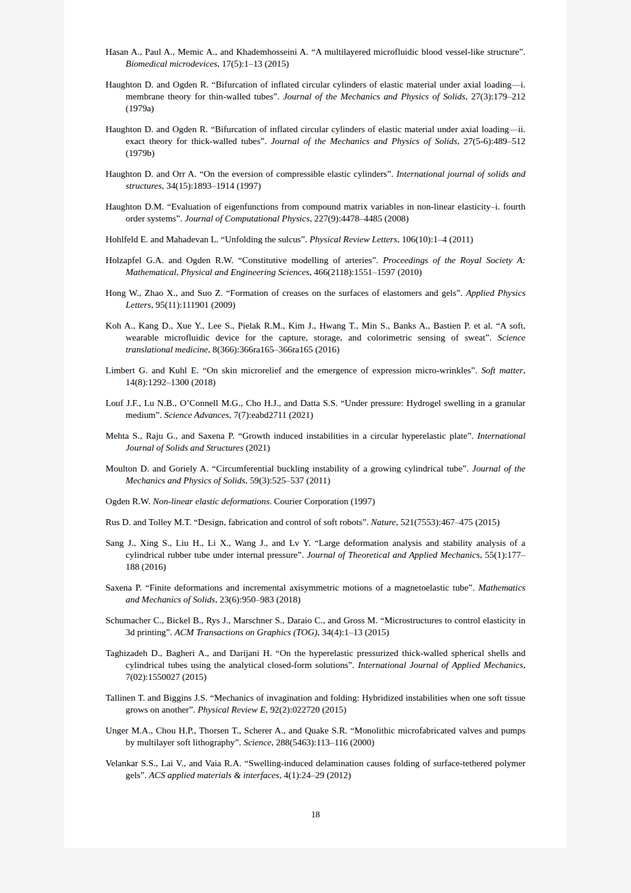Hasan A., Paul A., Memic A., and Khademhosseini A. “A multilayered microfluidic blood vessel-like structure”. Biomedical microdevices, 17(5):1–13 (2015)
Haughton D. and Ogden R. “Bifurcation of inflated circular cylinders of elastic material under axial loading—i. membrane theory for thin-walled tubes”. Journal of the Mechanics and Physics of Solids, 27(3):179–212 (1979a)
Haughton D. and Ogden R. “Bifurcation of inflated circular cylinders of elastic material under axial loading—ii. exact theory for thick-walled tubes”. Journal of the Mechanics and Physics of Solids, 27(5-6):489–512 (1979b)
Haughton D. and Orr A. “On the eversion of compressible elastic cylinders”. International journal of solids and structures, 34(15):1893–1914 (1997)
Haughton D.M. “Evaluation of eigenfunctions from compound matrix variables in non-linear elasticity–i. fourth order systems”. Journal of Computational Physics, 227(9):4478–4485 (2008)
Hohlfeld E. and Mahadevan L. “Unfolding the sulcus”. Physical Review Letters, 106(10):1–4 (2011)
Holzapfel G.A. and Ogden R.W. “Constitutive modelling of arteries”. Proceedings of the Royal Society A: Mathematical, Physical and Engineering Sciences, 466(2118):1551–1597 (2010)
Hong W., Zhao X., and Suo Z. “Formation of creases on the surfaces of elastomers and gels”. Applied Physics Letters, 95(11):111901 (2009)
Koh A., Kang D., Xue Y., Lee S., Pielak R.M., Kim J., Hwang T., Min S., Banks A., Bastien P. et al. “A soft, wearable microfluidic device for the capture, storage, and colorimetric sensing of sweat”. Science translational medicine, 8(366):366ra165–366ra165 (2016)
Limbert G. and Kuhl E. “On skin microrelief and the emergence of expression micro-wrinkles”. Soft matter, 14(8):1292–1300 (2018)
Louf J.F., Lu N.B., O’Connell M.G., Cho H.J., and Datta S.S. “Under pressure: Hydrogel swelling in a granular medium”. Science Advances, 7(7):eabd2711 (2021)
Mehta S., Raju G., and Saxena P. “Growth induced instabilities in a circular hyperelastic plate”. International Journal of Solids and Structures (2021)
Moulton D. and Goriely A. “Circumferential buckling instability of a growing cylindrical tube”. Journal of the Mechanics and Physics of Solids, 59(3):525–537 (2011)
Ogden R.W. Non-linear elastic deformations. Courier Corporation (1997)
Rus D. and Tolley M.T. “Design, fabrication and control of soft robots”. Nature, 521(7553):467–475 (2015)
Sang J., Xing S., Liu H., Li X., Wang J., and Lv Y. “Large deformation analysis and stability analysis of a cylindrical rubber tube under internal pressure”. Journal of Theoretical and Applied Mechanics, 55(1):177–188 (2016)
Saxena P. “Finite deformations and incremental axisymmetric motions of a magnetoelastic tube”. Mathematics and Mechanics of Solids, 23(6):950–983 (2018)
Schumacher C., Bickel B., Rys J., Marschner S., Daraio C., and Gross M. “Microstructures to control elasticity in 3d printing”. ACM Transactions on Graphics (TOG), 34(4):1–13 (2015)
Taghizadeh D., Bagheri A., and Darijani H. “On the hyperelastic pressurized thick-walled spherical shells and cylindrical tubes using the analytical closed-form solutions”. International Journal of Applied Mechanics, 7(02):1550027 (2015)
Tallinen T. and Biggins J.S. “Mechanics of invagination and folding: Hybridized instabilities when one soft tissue grows on another”. Physical Review E, 92(2):022720 (2015)
Unger M.A., Chou H.P., Thorsen T., Scherer A., and Quake S.R. “Monolithic microfabricated valves and pumps by multilayer soft lithography”. Science, 288(5463):113–116 (2000)
Velankar S.S., Lai V., and Vaia R.A. “Swelling-induced delamination causes folding of surface-tethered polymer gels”. ACS applied materials & interfaces, 4(1):24–29 (2012)
18